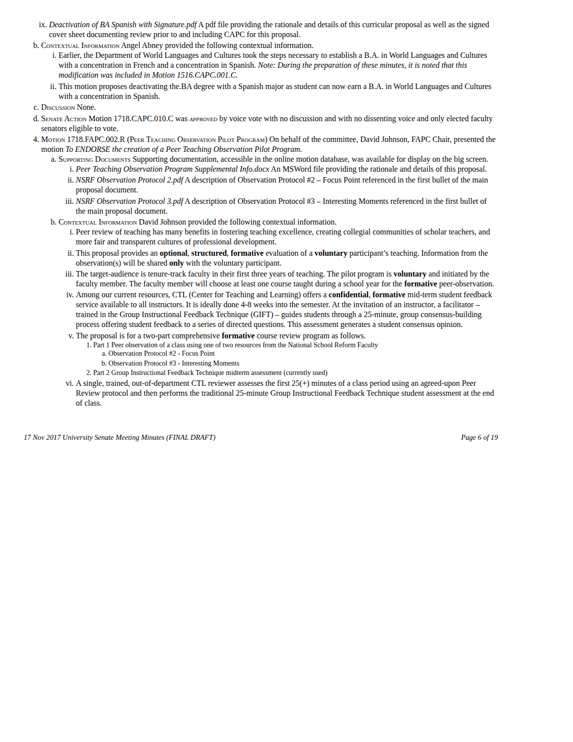Deactivation of BA Spanish with Signature.pdf A pdf file providing the rationale and details of this curricular proposal as well as the signed cover sheet documenting review prior to and including CAPC for this proposal.
Contextual Information Angel Abney provided the following contextual information.
Earlier, the Department of World Languages and Cultures took the steps necessary to establish a B.A. in World Languages and Cultures with a concentration in French and a concentration in Spanish. Note: During the preparation of these minutes, it is noted that this modification was included in Motion 1516.CAPC.001.C.
This motion proposes deactivating the.BA degree with a Spanish major as student can now earn a B.A. in World Languages and Cultures with a concentration in Spanish.
Discussion None.
Senate Action Motion 1718.CAPC.010.C was approved by voice vote with no discussion and with no dissenting voice and only elected faculty senators eligible to vote.
Motion 1718.FAPC.002.R (Peer Teaching Observation Pilot Program) On behalf of the committee, David Johnson, FAPC Chair, presented the motion To ENDORSE the creation of a Peer Teaching Observation Pilot Program.
Supporting Documents Supporting documentation, accessible in the online motion database, was available for display on the big screen.
Peer Teaching Observation Program Supplemental Info.docx An MSWord file providing the rationale and details of this proposal.
NSRF Observation Protocol 2.pdf A description of Observation Protocol #2 – Focus Point referenced in the first bullet of the main proposal document.
NSRF Observation Protocol 3.pdf A description of Observation Protocol #3 – Interesting Moments referenced in the first bullet of the main proposal document.
Contextual Information David Johnson provided the following contextual information.
Peer review of teaching has many benefits in fostering teaching excellence, creating collegial communities of scholar teachers, and more fair and transparent cultures of professional development.
This proposal provides an optional, structured, formative evaluation of a voluntary participant’s teaching. Information from the observation(s) will be shared only with the voluntary participant.
The target-audience is tenure-track faculty in their first three years of teaching. The pilot program is voluntary and initiated by the faculty member. The faculty member will choose at least one course taught during a school year for the formative peer-observation.
Among our current resources, CTL (Center for Teaching and Learning) offers a confidential, formative mid-term student feedback service available to all instructors. It is ideally done 4-8 weeks into the semester. At the invitation of an instructor, a facilitator – trained in the Group Instructional Feedback Technique (GIFT) – guides students through a 25-minute, group consensus-building process offering student feedback to a series of directed questions. This assessment generates a student consensus opinion.
The proposal is for a two-part comprehensive formative course review program as follows.
Part 1 Peer observation of a class using one of two resources from the National School Reform Faculty
Observation Protocol #2 - Focus Point
Observation Protocol #3 - Interesting Moments
Part 2 Group Instructional Feedback Technique midterm assessment (currently used)
A single, trained, out-of-department CTL reviewer assesses the first 25(+) minutes of a class period using an agreed-upon Peer Review protocol and then performs the traditional 25-minute Group Instructional Feedback Technique student assessment at the end of class.
17 Nov 2017 University Senate Meeting Minutes (FINAL DRAFT) Page 6 of 19